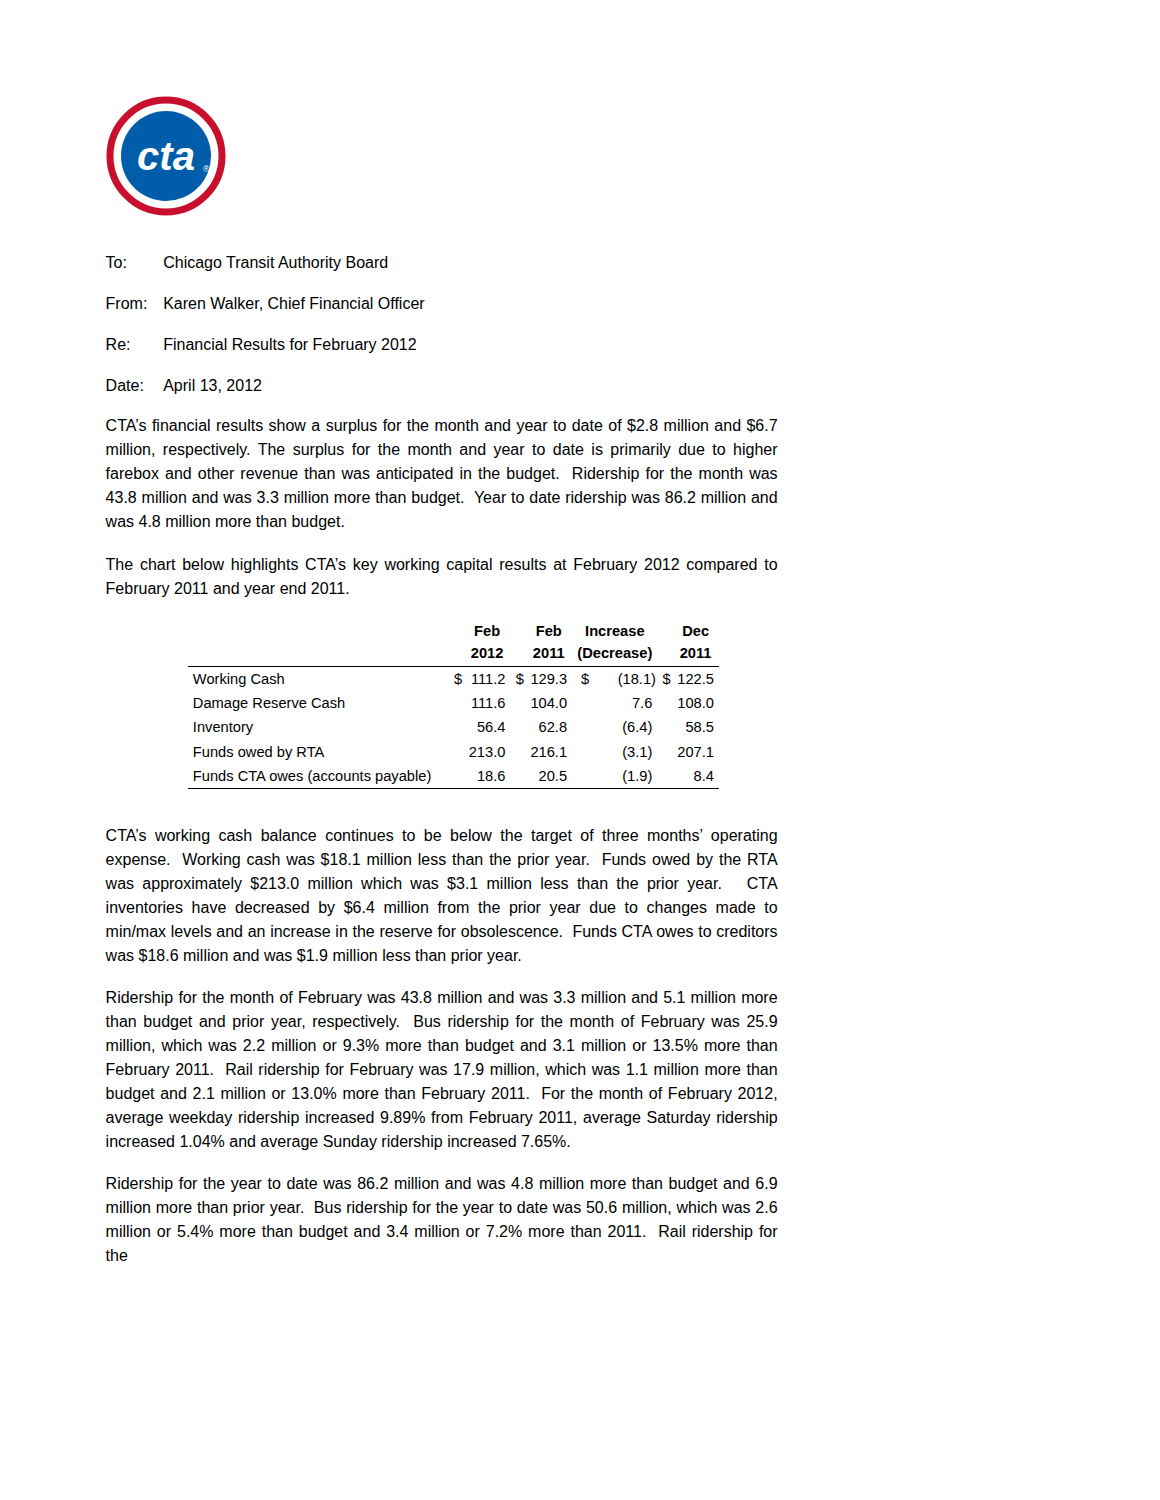cta ®
To: Chicago Transit Authority Board
From: Karen Walker, Chief Financial Officer
Re: Financial Results for February 2012
Date: April 13, 2012
CTA’s financial results show a surplus for the month and year to date of $2.8 million and $6.7 million, respectively. The surplus for the month and year to date is primarily due to higher farebox and other revenue than was anticipated in the budget. Ridership for the month was 43.8 million and was 3.3 million more than budget. Year to date ridership was 86.2 million and was 4.8 million more than budget.
The chart below highlights CTA’s key working capital results at February 2012 compared to February 2011 and year end 2011.
| | | Feb | | Feb | Increase | | Dec |
| --- | --- | --- | --- | --- | --- | --- | --- |
| | | 2012 | | 2011 | (Decrease) | | 2011 |
| Working Cash | $ | 111.2 | $ | 129.3 | $ (18.1) | $ | 122.5 |
| Damage Reserve Cash | | 111.6 | | 104.0 | 7.6 | | 108.0 |
| Inventory | | 56.4 | | 62.8 | (6.4) | | 58.5 |
| Funds owed by RTA | | 213.0 | | 216.1 | (3.1) | | 207.1 |
| Funds CTA owes (accounts payable) | | 18.6 | | 20.5 | (1.9) | | 8.4 |
CTA’s working cash balance continues to be below the target of three months’ operating expense. Working cash was $18.1 million less than the prior year. Funds owed by the RTA was approximately $213.0 million which was $3.1 million less than the prior year. CTA inventories have decreased by $6.4 million from the prior year due to changes made to min/max levels and an increase in the reserve for obsolescence. Funds CTA owes to creditors was $18.6 million and was $1.9 million less than prior year.
Ridership for the month of February was 43.8 million and was 3.3 million and 5.1 million more than budget and prior year, respectively. Bus ridership for the month of February was 25.9 million, which was 2.2 million or 9.3% more than budget and 3.1 million or 13.5% more than February 2011. Rail ridership for February was 17.9 million, which was 1.1 million more than budget and 2.1 million or 13.0% more than February 2011. For the month of February 2012, average weekday ridership increased 9.89% from February 2011, average Saturday ridership increased 1.04% and average Sunday ridership increased 7.65%.
Ridership for the year to date was 86.2 million and was 4.8 million more than budget and 6.9 million more than prior year. Bus ridership for the year to date was 50.6 million, which was 2.6 million or 5.4% more than budget and 3.4 million or 7.2% more than 2011. Rail ridership for the